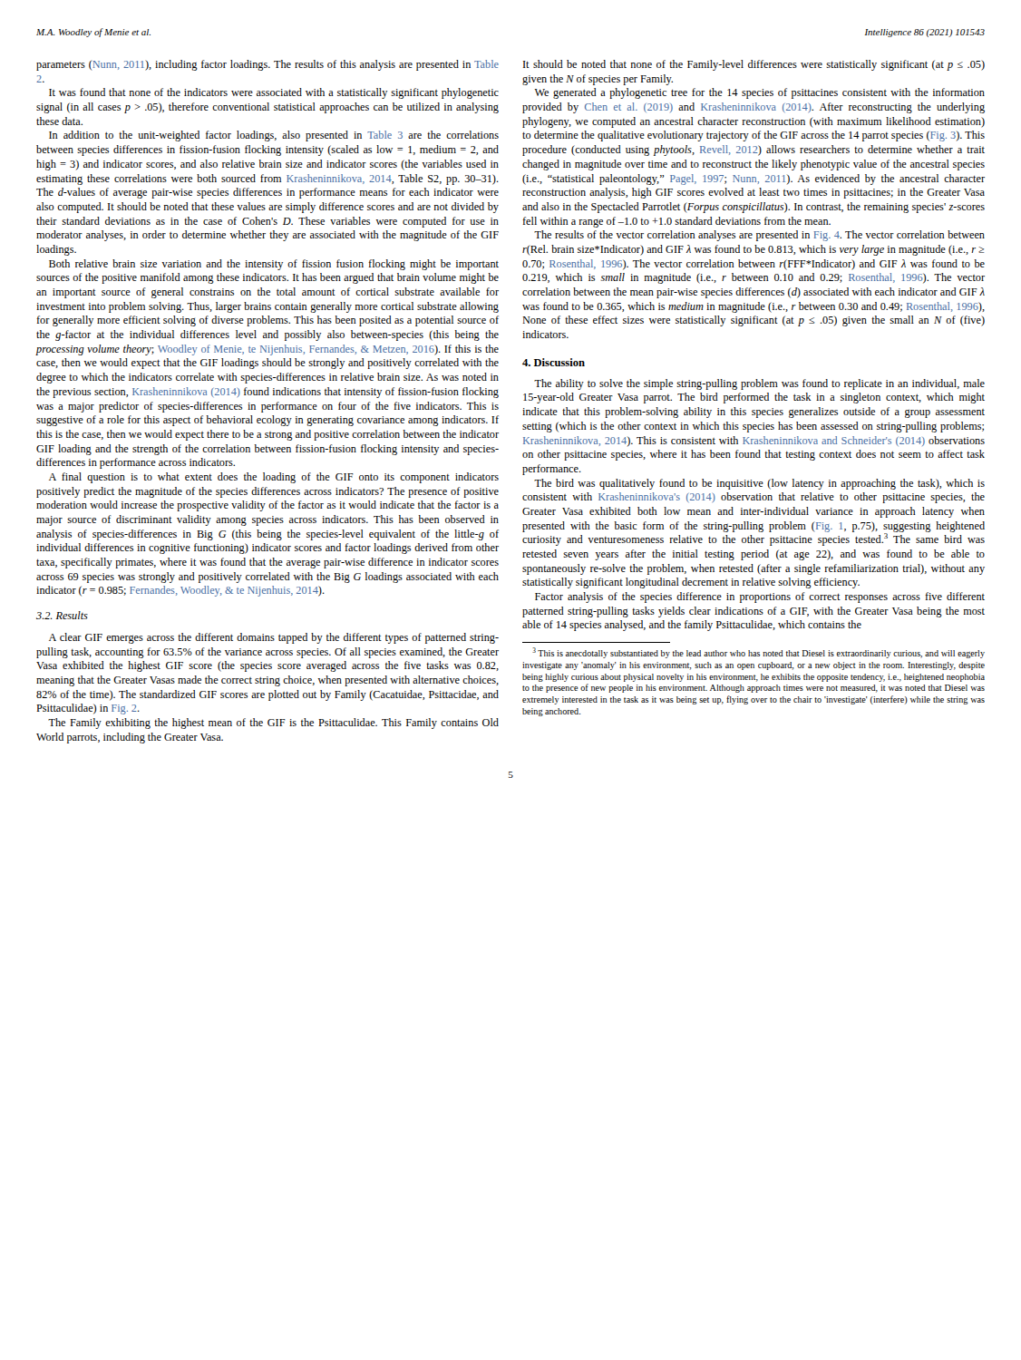M.A. Woodley of Menie et al.
Intelligence 86 (2021) 101543
parameters (Nunn, 2011), including factor loadings. The results of this analysis are presented in Table 2.
It was found that none of the indicators were associated with a statistically significant phylogenetic signal (in all cases p > .05), therefore conventional statistical approaches can be utilized in analysing these data.
In addition to the unit-weighted factor loadings, also presented in Table 3 are the correlations between species differences in fission-fusion flocking intensity (scaled as low = 1, medium = 2, and high = 3) and indicator scores, and also relative brain size and indicator scores (the variables used in estimating these correlations were both sourced from Krasheninnikova, 2014, Table S2, pp. 30–31). The d-values of average pair-wise species differences in performance means for each indicator were also computed. It should be noted that these values are simply difference scores and are not divided by their standard deviations as in the case of Cohen's D. These variables were computed for use in moderator analyses, in order to determine whether they are associated with the magnitude of the GIF loadings.
Both relative brain size variation and the intensity of fission fusion flocking might be important sources of the positive manifold among these indicators. It has been argued that brain volume might be an important source of general constrains on the total amount of cortical substrate available for investment into problem solving. Thus, larger brains contain generally more cortical substrate allowing for generally more efficient solving of diverse problems. This has been posited as a potential source of the g-factor at the individual differences level and possibly also between-species (this being the processing volume theory; Woodley of Menie, te Nijenhuis, Fernandes, & Metzen, 2016). If this is the case, then we would expect that the GIF loadings should be strongly and positively correlated with the degree to which the indicators correlate with species-differences in relative brain size. As was noted in the previous section, Krasheninnikova (2014) found indications that intensity of fission-fusion flocking was a major predictor of species-differences in performance on four of the five indicators. This is suggestive of a role for this aspect of behavioral ecology in generating covariance among indicators. If this is the case, then we would expect there to be a strong and positive correlation between the indicator GIF loading and the strength of the correlation between fission-fusion flocking intensity and species-differences in performance across indicators.
A final question is to what extent does the loading of the GIF onto its component indicators positively predict the magnitude of the species differences across indicators? The presence of positive moderation would increase the prospective validity of the factor as it would indicate that the factor is a major source of discriminant validity among species across indicators. This has been observed in analysis of species-differences in Big G (this being the species-level equivalent of the little-g of individual differences in cognitive functioning) indicator scores and factor loadings derived from other taxa, specifically primates, where it was found that the average pair-wise difference in indicator scores across 69 species was strongly and positively correlated with the Big G loadings associated with each indicator (r = 0.985; Fernandes, Woodley, & te Nijenhuis, 2014).
3.2. Results
A clear GIF emerges across the different domains tapped by the different types of patterned string-pulling task, accounting for 63.5% of the variance across species. Of all species examined, the Greater Vasa exhibited the highest GIF score (the species score averaged across the five tasks was 0.82, meaning that the Greater Vasas made the correct string choice, when presented with alternative choices, 82% of the time). The standardized GIF scores are plotted out by Family (Cacatuidae, Psittacidae, and Psittaculidae) in Fig. 2.
The Family exhibiting the highest mean of the GIF is the Psittaculidae. This Family contains Old World parrots, including the Greater Vasa.
It should be noted that none of the Family-level differences were statistically significant (at p ≤ .05) given the N of species per Family.
We generated a phylogenetic tree for the 14 species of psittacines consistent with the information provided by Chen et al. (2019) and Krasheninnikova (2014). After reconstructing the underlying phylogeny, we computed an ancestral character reconstruction (with maximum likelihood estimation) to determine the qualitative evolutionary trajectory of the GIF across the 14 parrot species (Fig. 3). This procedure (conducted using phytools, Revell, 2012) allows researchers to determine whether a trait changed in magnitude over time and to reconstruct the likely phenotypic value of the ancestral species (i.e., “statistical paleontology,” Pagel, 1997; Nunn, 2011). As evidenced by the ancestral character reconstruction analysis, high GIF scores evolved at least two times in psittacines; in the Greater Vasa and also in the Spectacled Parrotlet (Forpus conspicillatus). In contrast, the remaining species' z-scores fell within a range of –1.0 to +1.0 standard deviations from the mean.
The results of the vector correlation analyses are presented in Fig. 4. The vector correlation between r(Rel. brain size*Indicator) and GIF λ was found to be 0.813, which is very large in magnitude (i.e., r ≥ 0.70; Rosenthal, 1996). The vector correlation between r(FFF*Indicator) and GIF λ was found to be 0.219, which is small in magnitude (i.e., r between 0.10 and 0.29; Rosenthal, 1996). The vector correlation between the mean pair-wise species differences (d) associated with each indicator and GIF λ was found to be 0.365, which is medium in magnitude (i.e., r between 0.30 and 0.49; Rosenthal, 1996), None of these effect sizes were statistically significant (at p ≤ .05) given the small an N of (five) indicators.
4. Discussion
The ability to solve the simple string-pulling problem was found to replicate in an individual, male 15-year-old Greater Vasa parrot. The bird performed the task in a singleton context, which might indicate that this problem-solving ability in this species generalizes outside of a group assessment setting (which is the other context in which this species has been assessed on string-pulling problems; Krasheninnikova, 2014). This is consistent with Krasheninnikova and Schneider's (2014) observations on other psittacine species, where it has been found that testing context does not seem to affect task performance.
The bird was qualitatively found to be inquisitive (low latency in approaching the task), which is consistent with Krasheninnikova's (2014) observation that relative to other psittacine species, the Greater Vasa exhibited both low mean and inter-individual variance in approach latency when presented with the basic form of the string-pulling problem (Fig. 1, p.75), suggesting heightened curiosity and venturesomeness relative to the other psittacine species tested.3 The same bird was retested seven years after the initial testing period (at age 22), and was found to be able to spontaneously re-solve the problem, when retested (after a single refamiliarization trial), without any statistically significant longitudinal decrement in relative solving efficiency.
Factor analysis of the species difference in proportions of correct responses across five different patterned string-pulling tasks yields clear indications of a GIF, with the Greater Vasa being the most able of 14 species analysed, and the family Psittaculidae, which contains the
3 This is anecdotally substantiated by the lead author who has noted that Diesel is extraordinarily curious, and will eagerly investigate any 'anomaly' in his environment, such as an open cupboard, or a new object in the room. Interestingly, despite being highly curious about physical novelty in his environment, he exhibits the opposite tendency, i.e., heightened neophobia to the presence of new people in his environment. Although approach times were not measured, it was noted that Diesel was extremely interested in the task as it was being set up, flying over to the chair to 'investigate' (interfere) while the string was being anchored.
5